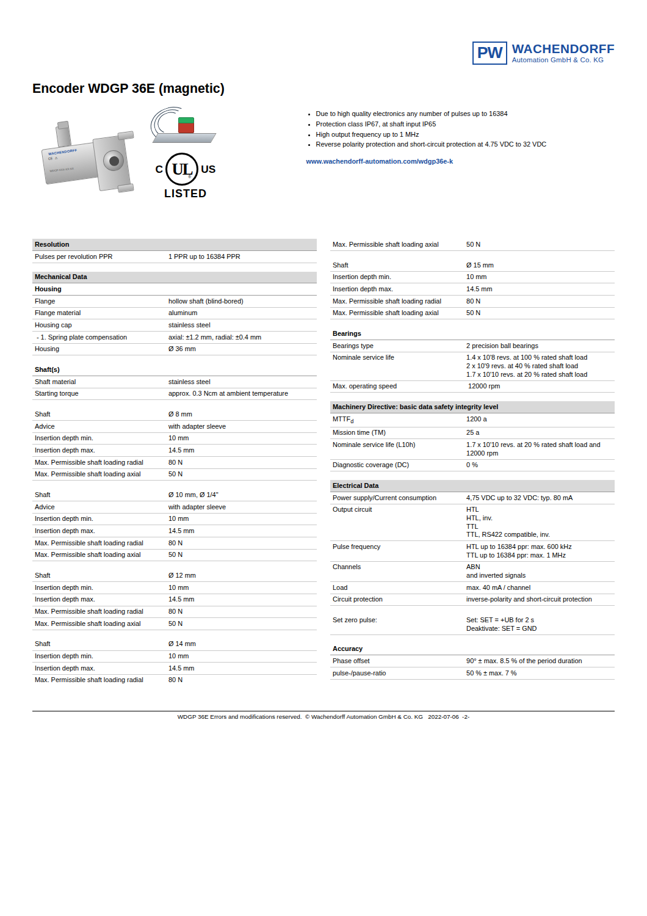PW
WACHENDORFF
Automation GmbH & Co. KG
Encoder WDGP 36E (magnetic)
WACHENDORFF
CE ⚠
C
UL®
US
LISTED
Due to high quality electronics any number of pulses up to 16384
Protection class IP67, at shaft input IP65
High output frequency up to 1 MHz
Reverse polarity protection and short-circuit protection at 4.75 VDC to 32 VDC
www.wachendorff-automation.com/wdgp36e-k
| Resolution |
| --- |
| Pulses per revolution PPR | 1 PPR up to 16384 PPR |
| Mechanical Data |
| --- |
| Housing |
| Flange | hollow shaft (blind-bored) |
| Flange material | aluminum |
| Housing cap | stainless steel |
| - 1. Spring plate compensation | axial: ±1.2 mm, radial: ±0.4 mm |
| Housing | Ø 36 mm |
| Shaft(s) |
| Shaft material | stainless steel |
| Starting torque | approx. 0.3 Ncm at ambient temperature |
| Shaft | Ø 8 mm |
| Advice | with adapter sleeve |
| Insertion depth min. | 10 mm |
| Insertion depth max. | 14.5 mm |
| Max. Permissible shaft loading radial | 80 N |
| Max. Permissible shaft loading axial | 50 N |
| Shaft | Ø 10 mm, Ø 1/4" |
| Advice | with adapter sleeve |
| Insertion depth min. | 10 mm |
| Insertion depth max. | 14.5 mm |
| Max. Permissible shaft loading radial | 80 N |
| Max. Permissible shaft loading axial | 50 N |
| Shaft | Ø 12 mm |
| Insertion depth min. | 10 mm |
| Insertion depth max. | 14.5 mm |
| Max. Permissible shaft loading radial | 80 N |
| Max. Permissible shaft loading axial | 50 N |
| Shaft | Ø 14 mm |
| Insertion depth min. | 10 mm |
| Insertion depth max. | 14.5 mm |
| Max. Permissible shaft loading radial | 80 N |
| Max. Permissible shaft loading axial | 50 N |
| Shaft | Ø 15 mm |
| Insertion depth min. | 10 mm |
| Insertion depth max. | 14.5 mm |
| Max. Permissible shaft loading radial | 80 N |
| Max. Permissible shaft loading axial | 50 N |
| Bearings |
| Bearings type | 2 precision ball bearings |
| Nominale service life | 1.4 x 10'8 revs. at 100 % rated shaft load 2 x 10'9 revs. at 40 % rated shaft load 1.7 x 10'10 revs. at 20 % rated shaft load |
| Max. operating speed | 12000 rpm |
| Machinery Directive: basic data safety integrity level |
| --- |
| MTTF d | 1200 a |
| Mission time (TM) | 25 a |
| Nominale service life (L10h) | 1.7 x 10'10 revs. at 20 % rated shaft load and 12000 rpm |
| Diagnostic coverage (DC) | 0 % |
| Electrical Data |
| --- |
| Power supply/Current consumption | 4,75 VDC up to 32 VDC: typ. 80 mA |
| Output circuit | HTL HTL, inv. TTL TTL, RS422 compatible, inv. |
| Pulse frequency | HTL up to 16384 ppr: max. 600 kHz TTL up to 16384 ppr: max. 1 MHz |
| Channels | ABN and inverted signals |
| Load | max. 40 mA / channel |
| Circuit protection | inverse-polarity and short-circuit protection |
| Set zero pulse: | Set: SET = +UB for 2 s Deaktivate: SET = GND |
| Accuracy |
| Phase offset | 90° ± max. 8.5 % of the period duration |
| pulse-/pause-ratio | 50 % ± max. 7 % |
WDGP 36E Errors and modifications reserved. © Wachendorff Automation GmbH & Co. KG 2022-07-06 -2-